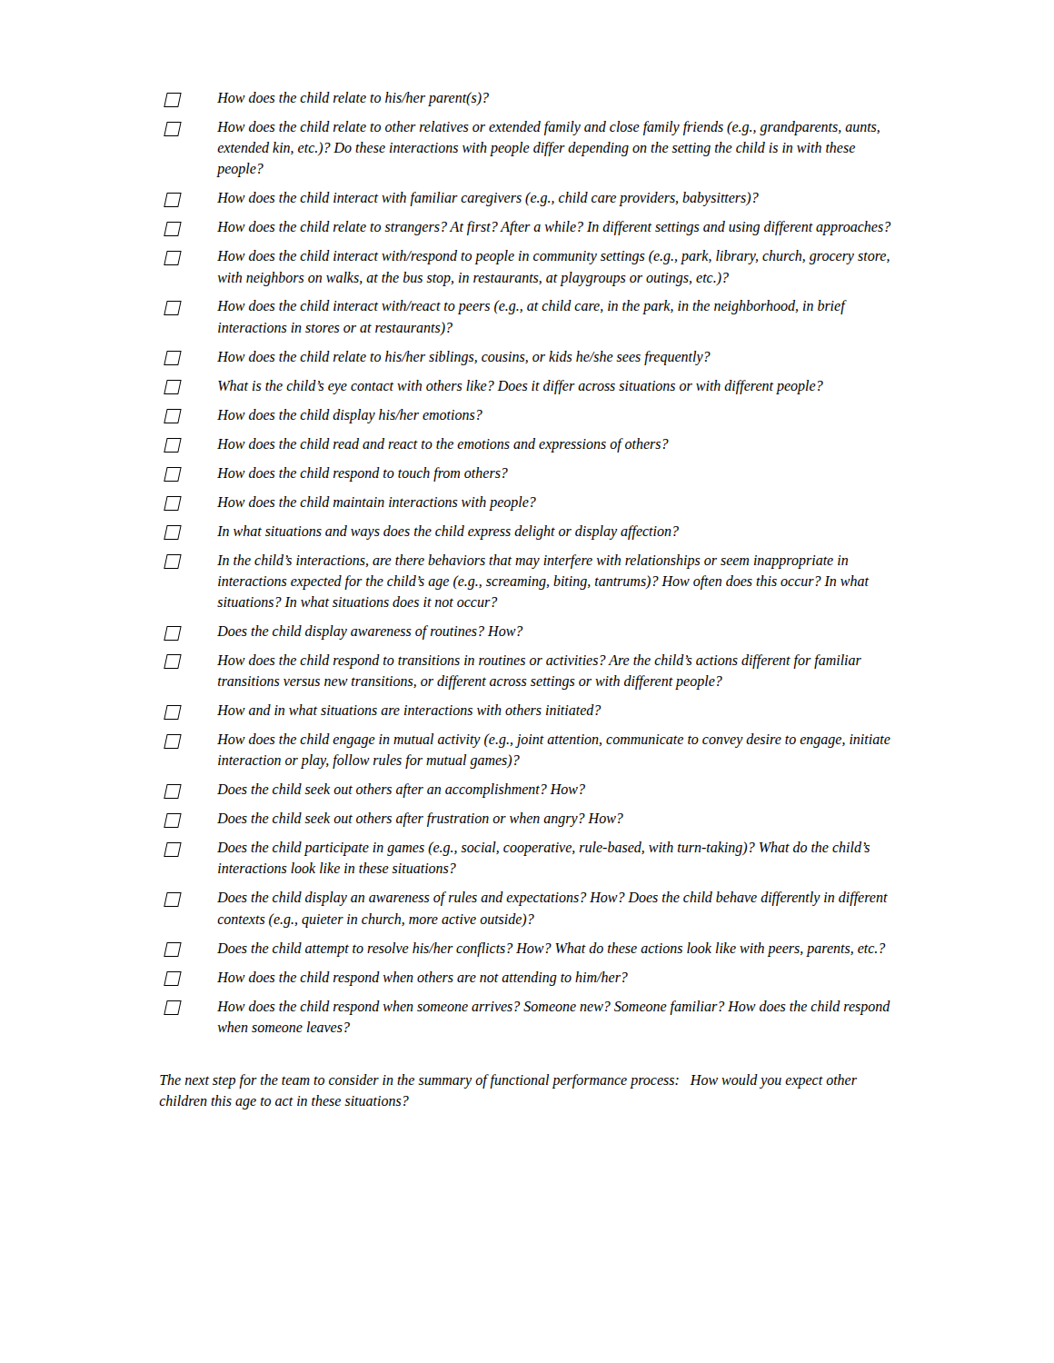How does the child relate to his/her parent(s)?
How does the child relate to other relatives or extended family and close family friends (e.g., grandparents, aunts, extended kin, etc.)? Do these interactions with people differ depending on the setting the child is in with these people?
How does the child interact with familiar caregivers (e.g., child care providers, babysitters)?
How does the child relate to strangers? At first? After a while? In different settings and using different approaches?
How does the child interact with/respond to people in community settings (e.g., park, library, church, grocery store, with neighbors on walks, at the bus stop, in restaurants, at playgroups or outings, etc.)?
How does the child interact with/react to peers (e.g., at child care, in the park, in the neighborhood, in brief interactions in stores or at restaurants)?
How does the child relate to his/her siblings, cousins, or kids he/she sees frequently?
What is the child’s eye contact with others like? Does it differ across situations or with different people?
How does the child display his/her emotions?
How does the child read and react to the emotions and expressions of others?
How does the child respond to touch from others?
How does the child maintain interactions with people?
In what situations and ways does the child express delight or display affection?
In the child’s interactions, are there behaviors that may interfere with relationships or seem inappropriate in interactions expected for the child’s age (e.g., screaming, biting, tantrums)? How often does this occur? In what situations? In what situations does it not occur?
Does the child display awareness of routines? How?
How does the child respond to transitions in routines or activities? Are the child’s actions different for familiar transitions versus new transitions, or different across settings or with different people?
How and in what situations are interactions with others initiated?
How does the child engage in mutual activity (e.g., joint attention, communicate to convey desire to engage, initiate interaction or play, follow rules for mutual games)?
Does the child seek out others after an accomplishment? How?
Does the child seek out others after frustration or when angry? How?
Does the child participate in games (e.g., social, cooperative, rule-based, with turn-taking)? What do the child’s interactions look like in these situations?
Does the child display an awareness of rules and expectations? How? Does the child behave differently in different contexts (e.g., quieter in church, more active outside)?
Does the child attempt to resolve his/her conflicts? How? What do these actions look like with peers, parents, etc.?
How does the child respond when others are not attending to him/her?
How does the child respond when someone arrives? Someone new? Someone familiar? How does the child respond when someone leaves?
The next step for the team to consider in the summary of functional performance process: How would you expect other children this age to act in these situations?